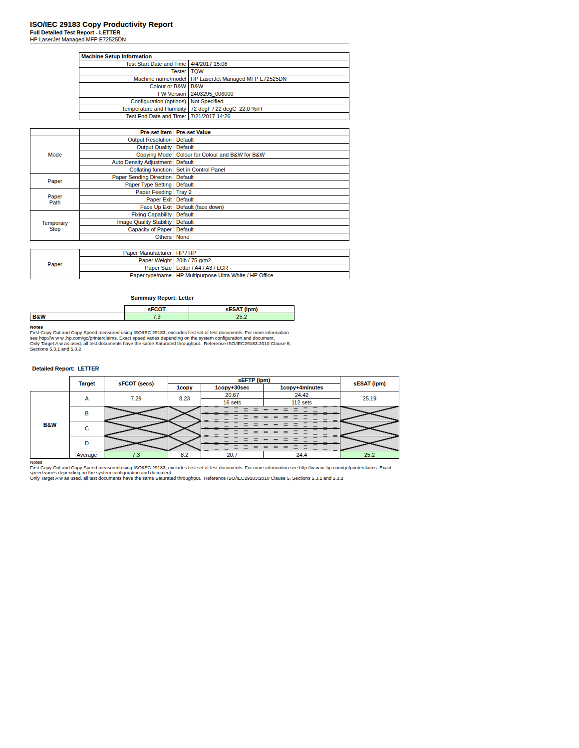ISO/IEC 29183 Copy Productivity Report
Full Detailed Test Report - LETTER
HP LaserJet Managed MFP E72525DN
| | Machine Setup Information |
| | Test Start Date and Time | 4/4/2017 15:08 |
| | Tester | TQW |
| | Machine name/model | HP LaserJet Managed MFP E72525DN |
| | Colour or B&W | B&W |
| | FW Version | 2403295_006000 |
| | Configuration (options) | Not Specified |
| | Temperature and Humidity | 72 degF / 22 degC 22.0 %rH |
| | Test End Date and Time: | 7/21/2017 14:26 |
| | Pre-set Item | Pre-set Value |
| --- | --- | --- |
| Mode | Output Resolution | Default |
| Output Quality | Default |
| Copying Mode | Colour for Colour and B&W for B&W |
| Auto Density Adjustment | Default |
| Collating function | Set in Control Panel |
| Paper | Paper Sending Direction | Default |
| Paper Type Setting | Default |
| Paper Path | Paper Feeding | Tray 2 |
| Paper Exit | Default |
| Face Up Exit | Default (face down) |
| Temporary Stop | Fixing Capability | Default |
| Image Quality Stability | Default |
| Capacity of Paper | Default |
| Others | None |
| Paper | Paper Manufacturer | HP / HP |
| Paper Weight | 20lb / 75 g/m2 |
| Paper Size | Letter / A4 / A3 / LGR |
| Paper type/name | HP Multipurpose Ultra White / HP Office |
| Summary Report: Letter |
| | sFCOT | sESAT (ipm) |
| B&W | 7.3 | 25.2 |
Notes
First Copy Out and Copy Speed measured using ISO/IEC 29183, excludes first set of test documents. For more information see http://w w w .hp.com/go/printerclaims. Exact speed varies depending on the system configuration and document.
Only Target A w as used, all test documents have the same Saturated throughput. Reference ISO/IEC29183:2010 Clause 5, Sections 5.3.1 and 5.3.2
| Detailed Report: LETTER |
| | Target | sFCOT (secs) | sEFTP (ipm) | sESAT (ipm) |
| 1copy | 1copy+30sec | 1copy+4minutes |
| B&W | A | 7.29 | 8.23 | 20.67 | 24.42 | 25.19 |
| 16 sets | 112 sets |
| B | | | | |
| C | | | | |
| D | | | | |
| Average | 7.3 | 8.2 | 20.7 | 24.4 | 25.2 |
Notes
First Copy Out and Copy Speed measured using ISO/IEC 29183, excludes first set of test documents. For more information see http://w w w .hp.com/go/printerclaims. Exact speed varies depending on the system configuration and document.
Only Target A w as used, all test documents have the same Saturated throughput. Reference ISO/IEC29183:2010 Clause 5, Sections 5.3.1 and 5.3.2